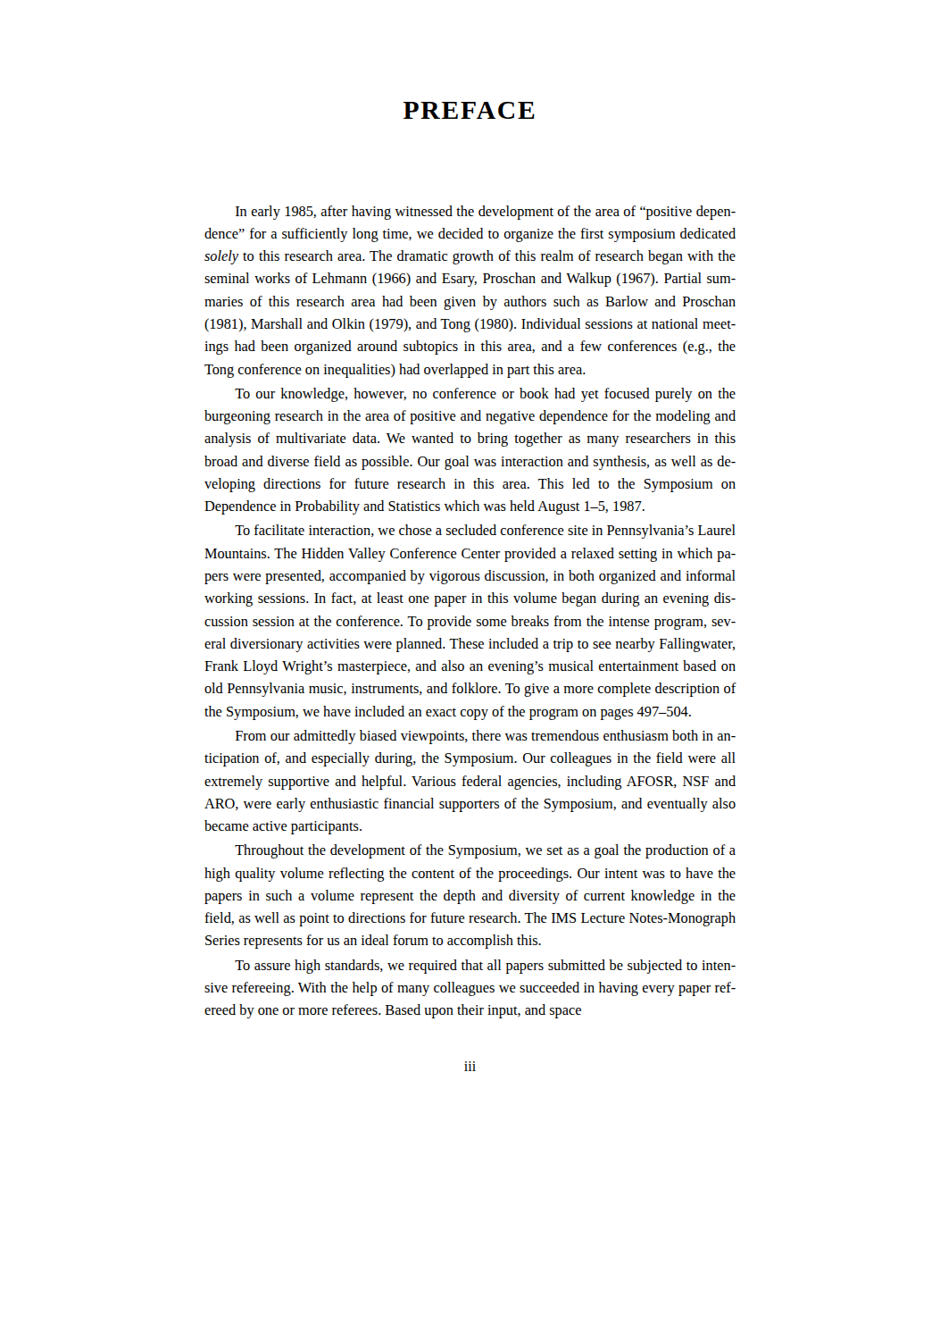PREFACE
In early 1985, after having witnessed the development of the area of “positive dependence” for a sufficiently long time, we decided to organize the first symposium dedicated solely to this research area. The dramatic growth of this realm of research began with the seminal works of Lehmann (1966) and Esary, Proschan and Walkup (1967). Partial summaries of this research area had been given by authors such as Barlow and Proschan (1981), Marshall and Olkin (1979), and Tong (1980). Individual sessions at national meetings had been organized around subtopics in this area, and a few conferences (e.g., the Tong conference on inequalities) had overlapped in part this area.
To our knowledge, however, no conference or book had yet focused purely on the burgeoning research in the area of positive and negative dependence for the modeling and analysis of multivariate data. We wanted to bring together as many researchers in this broad and diverse field as possible. Our goal was interaction and synthesis, as well as developing directions for future research in this area. This led to the Symposium on Dependence in Probability and Statistics which was held August 1–5, 1987.
To facilitate interaction, we chose a secluded conference site in Pennsylvania’s Laurel Mountains. The Hidden Valley Conference Center provided a relaxed setting in which papers were presented, accompanied by vigorous discussion, in both organized and informal working sessions. In fact, at least one paper in this volume began during an evening discussion session at the conference. To provide some breaks from the intense program, several diversionary activities were planned. These included a trip to see nearby Fallingwater, Frank Lloyd Wright’s masterpiece, and also an evening’s musical entertainment based on old Pennsylvania music, instruments, and folklore. To give a more complete description of the Symposium, we have included an exact copy of the program on pages 497–504.
From our admittedly biased viewpoints, there was tremendous enthusiasm both in anticipation of, and especially during, the Symposium. Our colleagues in the field were all extremely supportive and helpful. Various federal agencies, including AFOSR, NSF and ARO, were early enthusiastic financial supporters of the Symposium, and eventually also became active participants.
Throughout the development of the Symposium, we set as a goal the production of a high quality volume reflecting the content of the proceedings. Our intent was to have the papers in such a volume represent the depth and diversity of current knowledge in the field, as well as point to directions for future research. The IMS Lecture Notes-Monograph Series represents for us an ideal forum to accomplish this.
To assure high standards, we required that all papers submitted be subjected to intensive refereeing. With the help of many colleagues we succeeded in having every paper refereed by one or more referees. Based upon their input, and space
iii